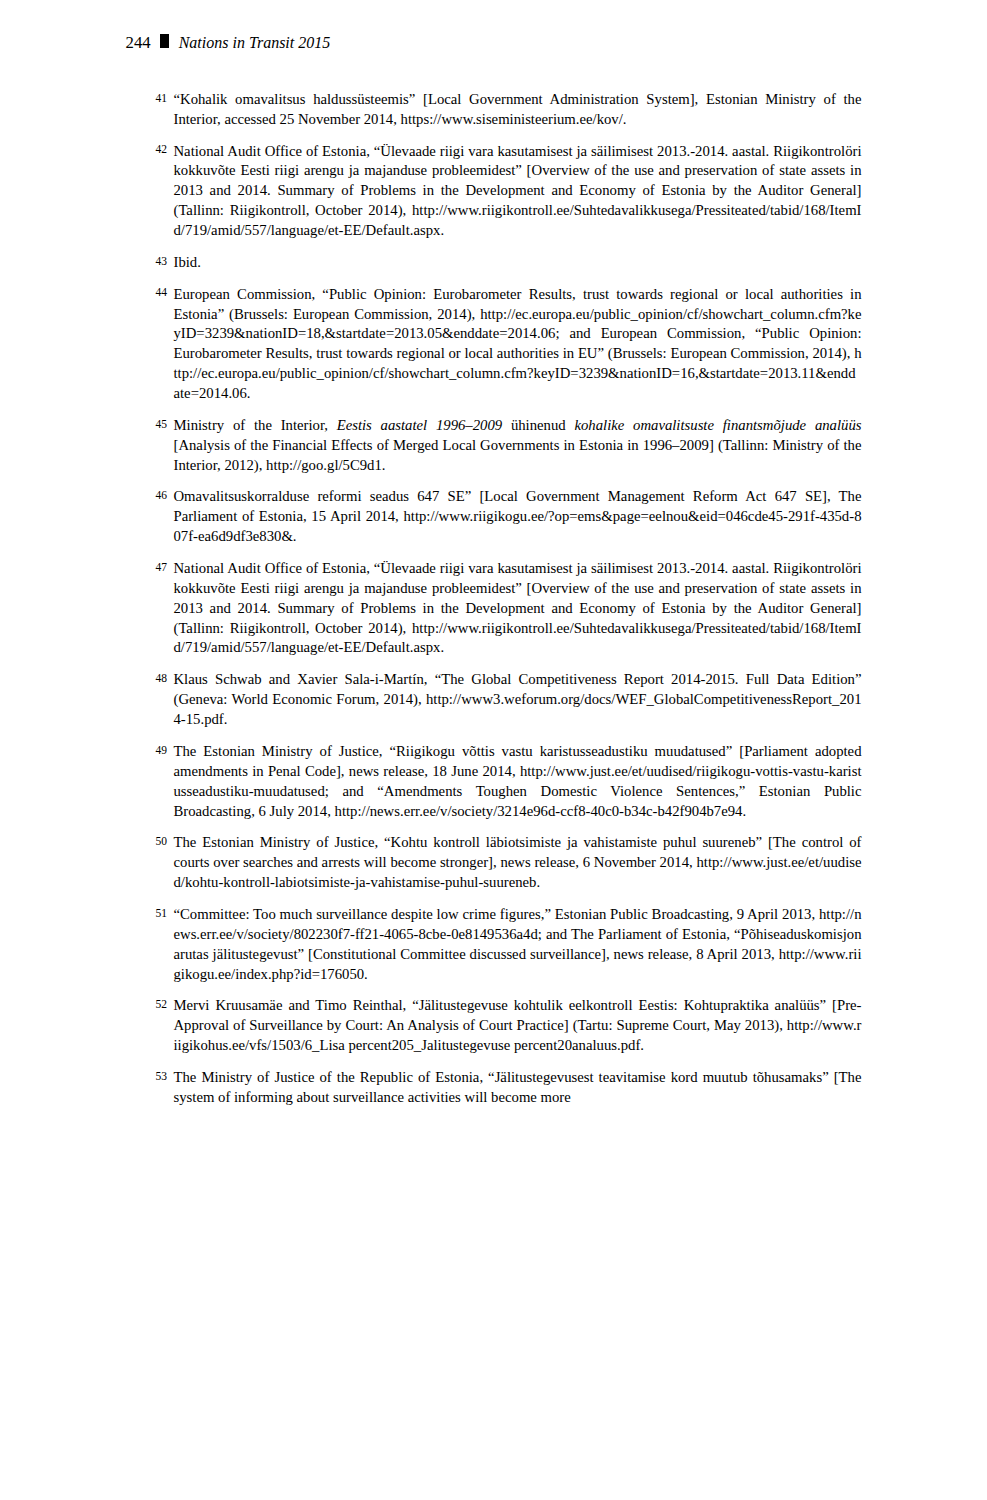244 Nations in Transit 2015
41 “Kohalik omavalitsus haldussüsteemis” [Local Government Administration System], Estonian Ministry of the Interior, accessed 25 November 2014, https://www.siseministeerium.ee/kov/.
42 National Audit Office of Estonia, “Ülevaade riigi vara kasutamisest ja säilimisest 2013.-2014. aastal. Riigikontrolöri kokkuvõte Eesti riigi arengu ja majanduse probleemidest” [Overview of the use and preservation of state assets in 2013 and 2014. Summary of Problems in the Development and Economy of Estonia by the Auditor General] (Tallinn: Riigikontroll, October 2014), http://www.riigikontroll.ee/Suhtedavalikkusega/Pressiteated/tabid/168/ItemId/719/amid/557/language/et-EE/Default.aspx.
43 Ibid.
44 European Commission, “Public Opinion: Eurobarometer Results, trust towards regional or local authorities in Estonia” (Brussels: European Commission, 2014), http://ec.europa.eu/public_opinion/cf/showchart_column.cfm?keyID=3239&nationID=18,&startdate=2013.05&enddate=2014.06; and European Commission, “Public Opinion: Eurobarometer Results, trust towards regional or local authorities in EU” (Brussels: European Commission, 2014), http://ec.europa.eu/public_opinion/cf/showchart_column.cfm?keyID=3239&nationID=16,&startdate=2013.11&enddate=2014.06.
45 Ministry of the Interior, Eestis aastatel 1996–2009 ühinenud kohalike omavalitsuste finantsmõjude analüüs [Analysis of the Financial Effects of Merged Local Governments in Estonia in 1996–2009] (Tallinn: Ministry of the Interior, 2012), http://goo.gl/5C9d1.
46 Omavalitsuskorralduse reformi seadus 647 SE” [Local Government Management Reform Act 647 SE], The Parliament of Estonia, 15 April 2014, http://www.riigikogu.ee/?op=ems&page=eelnou&eid=046cde45-291f-435d-807f-ea6d9df3e830&.
47 National Audit Office of Estonia, “Ülevaade riigi vara kasutamisest ja säilimisest 2013.-2014. aastal. Riigikontrolöri kokkuvõte Eesti riigi arengu ja majanduse probleemidest” [Overview of the use and preservation of state assets in 2013 and 2014. Summary of Problems in the Development and Economy of Estonia by the Auditor General] (Tallinn: Riigikontroll, October 2014), http://www.riigikontroll.ee/Suhtedavalikkusega/Pressiteated/tabid/168/ItemId/719/amid/557/language/et-EE/Default.aspx.
48 Klaus Schwab and Xavier Sala-i-Martín, “The Global Competitiveness Report 2014-2015. Full Data Edition” (Geneva: World Economic Forum, 2014), http://www3.weforum.org/docs/WEF_GlobalCompetitivenessReport_2014-15.pdf.
49 The Estonian Ministry of Justice, “Riigikogu võttis vastu karistusseadustiku muudatused” [Parliament adopted amendments in Penal Code], news release, 18 June 2014, http://www.just.ee/et/uudised/riigikogu-vottis-vastu-karistusseadustiku-muudatused; and “Amendments Toughen Domestic Violence Sentences,” Estonian Public Broadcasting, 6 July 2014, http://news.err.ee/v/society/3214e96d-ccf8-40c0-b34c-b42f904b7e94.
50 The Estonian Ministry of Justice, “Kohtu kontroll läbiotsimiste ja vahistamiste puhul suureneb” [The control of courts over searches and arrests will become stronger], news release, 6 November 2014, http://www.just.ee/et/uudised/kohtu-kontroll-labiotsimiste-ja-vahistamise-puhul-suureneb.
51 “Committee: Too much surveillance despite low crime figures,” Estonian Public Broadcasting, 9 April 2013, http://news.err.ee/v/society/802230f7-ff21-4065-8cbe-0e8149536a4d; and The Parliament of Estonia, “Põhiseaduskomisjon arutas jälitustegevust” [Constitutional Committee discussed surveillance], news release, 8 April 2013, http://www.riigikogu.ee/index.php?id=176050.
52 Mervi Kruusamäe and Timo Reinthal, “Jälitustegevuse kohtulik eelkontroll Eestis: Kohtupraktika analüüs” [Pre-Approval of Surveillance by Court: An Analysis of Court Practice] (Tartu: Supreme Court, May 2013), http://www.riigikohus.ee/vfs/1503/6_Lisa percent205_Jalitustegevuse percent20analuus.pdf.
53 The Ministry of Justice of the Republic of Estonia, “Jälitustegevusest teavitamise kord muutub tõhusamaks” [The system of informing about surveillance activities will become more